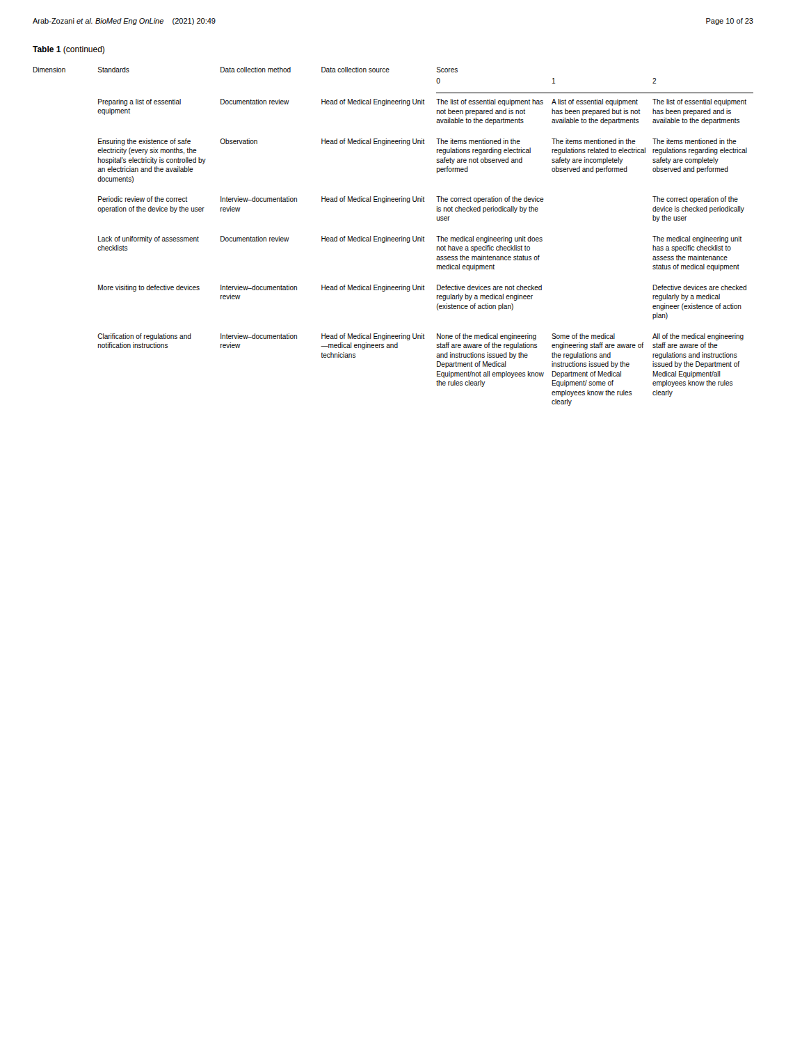Arab-Zozani et al. BioMed Eng OnLine (2021) 20:49
Page 10 of 23
Table 1 (continued)
| Dimension | Standards | Data collection method | Data collection source | Scores |
| --- | --- | --- | --- | --- |
| 0 | 1 | 2 |
| | Preparing a list of essential equipment | Documentation review | Head of Medical Engineering Unit | The list of essential equipment has not been prepared and is not available to the departments | A list of essential equipment has been prepared but is not available to the departments | The list of essential equipment has been prepared and is available to the departments |
| | Ensuring the existence of safe electricity (every six months, the hospital's electricity is controlled by an electrician and the available documents) | Observation | Head of Medical Engineering Unit | The items mentioned in the regulations regarding electrical safety are not observed and performed | The items mentioned in the regulations related to electrical safety are incompletely observed and performed | The items mentioned in the regulations regarding electrical safety are completely observed and performed |
| | Periodic review of the correct operation of the device by the user | Interview–documentation review | Head of Medical Engineering Unit | The correct operation of the device is not checked periodically by the user | | The correct operation of the device is checked periodically by the user |
| | Lack of uniformity of assessment checklists | Documentation review | Head of Medical Engineering Unit | The medical engineering unit does not have a specific checklist to assess the maintenance status of medical equipment | | The medical engineering unit has a specific checklist to assess the maintenance status of medical equipment |
| | More visiting to defective devices | Interview–documentation review | Head of Medical Engineering Unit | Defective devices are not checked regularly by a medical engineer (existence of action plan) | | Defective devices are checked regularly by a medical engineer (existence of action plan) |
| | Clarification of regulations and notification instructions | Interview–documentation review | Head of Medical Engineering Unit—medical engineers and technicians | None of the medical engineering staff are aware of the regulations and instructions issued by the Department of Medical Equipment/not all employees know the rules clearly | Some of the medical engineering staff are aware of the regulations and instructions issued by the Department of Medical Equipment/ some of employees know the rules clearly | All of the medical engineering staff are aware of the regulations and instructions issued by the Department of Medical Equipment/all employees know the rules clearly |